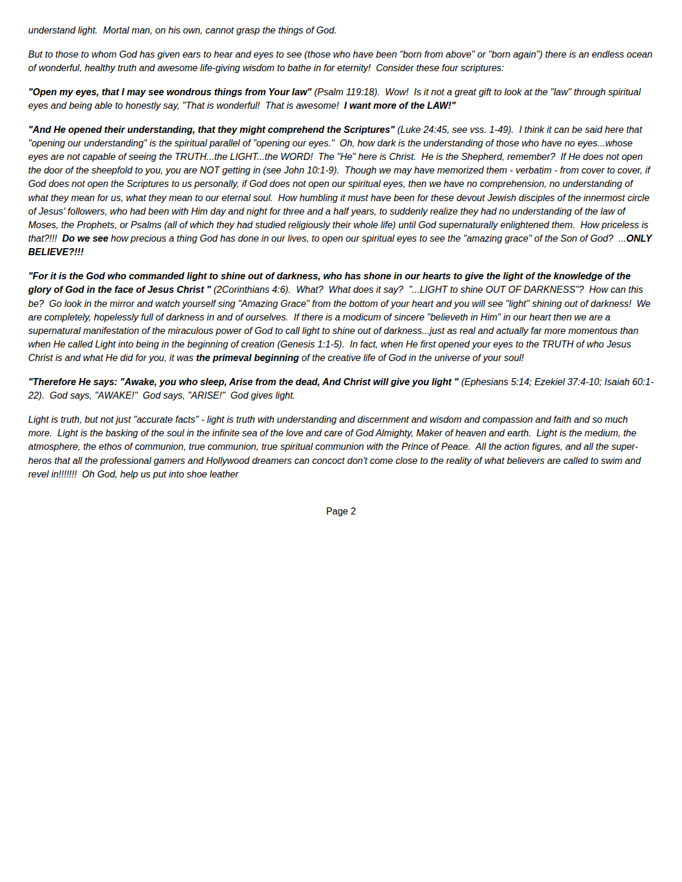understand light. Mortal man, on his own, cannot grasp the things of God.
But to those to whom God has given ears to hear and eyes to see (those who have been "born from above" or "born again") there is an endless ocean of wonderful, healthy truth and awesome life-giving wisdom to bathe in for eternity! Consider these four scriptures:
"Open my eyes, that I may see wondrous things from Your law" (Psalm 119:18). Wow! Is it not a great gift to look at the "law" through spiritual eyes and being able to honestly say, "That is wonderful! That is awesome! I want more of the LAW!"
"And He opened their understanding, that they might comprehend the Scriptures" (Luke 24:45, see vss. 1-49). I think it can be said here that "opening our understanding" is the spiritual parallel of "opening our eyes." Oh, how dark is the understanding of those who have no eyes...whose eyes are not capable of seeing the TRUTH...the LIGHT...the WORD! The "He" here is Christ. He is the Shepherd, remember? If He does not open the door of the sheepfold to you, you are NOT getting in (see John 10:1-9). Though we may have memorized them - verbatim - from cover to cover, if God does not open the Scriptures to us personally, if God does not open our spiritual eyes, then we have no comprehension, no understanding of what they mean for us, what they mean to our eternal soul. How humbling it must have been for these devout Jewish disciples of the innermost circle of Jesus' followers, who had been with Him day and night for three and a half years, to suddenly realize they had no understanding of the law of Moses, the Prophets, or Psalms (all of which they had studied religiously their whole life) until God supernaturally enlightened them. How priceless is that?!!! Do we see how precious a thing God has done in our lives, to open our spiritual eyes to see the "amazing grace" of the Son of God? ...ONLY BELIEVE?!!!
"For it is the God who commanded light to shine out of darkness, who has shone in our hearts to give the light of the knowledge of the glory of God in the face of Jesus Christ " (2Corinthians 4:6). What? What does it say? "...LIGHT to shine OUT OF DARKNESS"? How can this be? Go look in the mirror and watch yourself sing "Amazing Grace" from the bottom of your heart and you will see "light" shining out of darkness! We are completely, hopelessly full of darkness in and of ourselves. If there is a modicum of sincere "believeth in Him" in our heart then we are a supernatural manifestation of the miraculous power of God to call light to shine out of darkness...just as real and actually far more momentous than when He called Light into being in the beginning of creation (Genesis 1:1-5). In fact, when He first opened your eyes to the TRUTH of who Jesus Christ is and what He did for you, it was the primeval beginning of the creative life of God in the universe of your soul!
"Therefore He says: "Awake, you who sleep, Arise from the dead, And Christ will give you light " (Ephesians 5:14; Ezekiel 37:4-10; Isaiah 60:1-22). God says, "AWAKE!" God says, "ARISE!" God gives light.
Light is truth, but not just "accurate facts" - light is truth with understanding and discernment and wisdom and compassion and faith and so much more. Light is the basking of the soul in the infinite sea of the love and care of God Almighty, Maker of heaven and earth. Light is the medium, the atmosphere, the ethos of communion, true communion, true spiritual communion with the Prince of Peace. All the action figures, and all the super-heros that all the professional gamers and Hollywood dreamers can concoct don't come close to the reality of what believers are called to swim and revel in!!!!!!! Oh God, help us put into shoe leather
Page 2